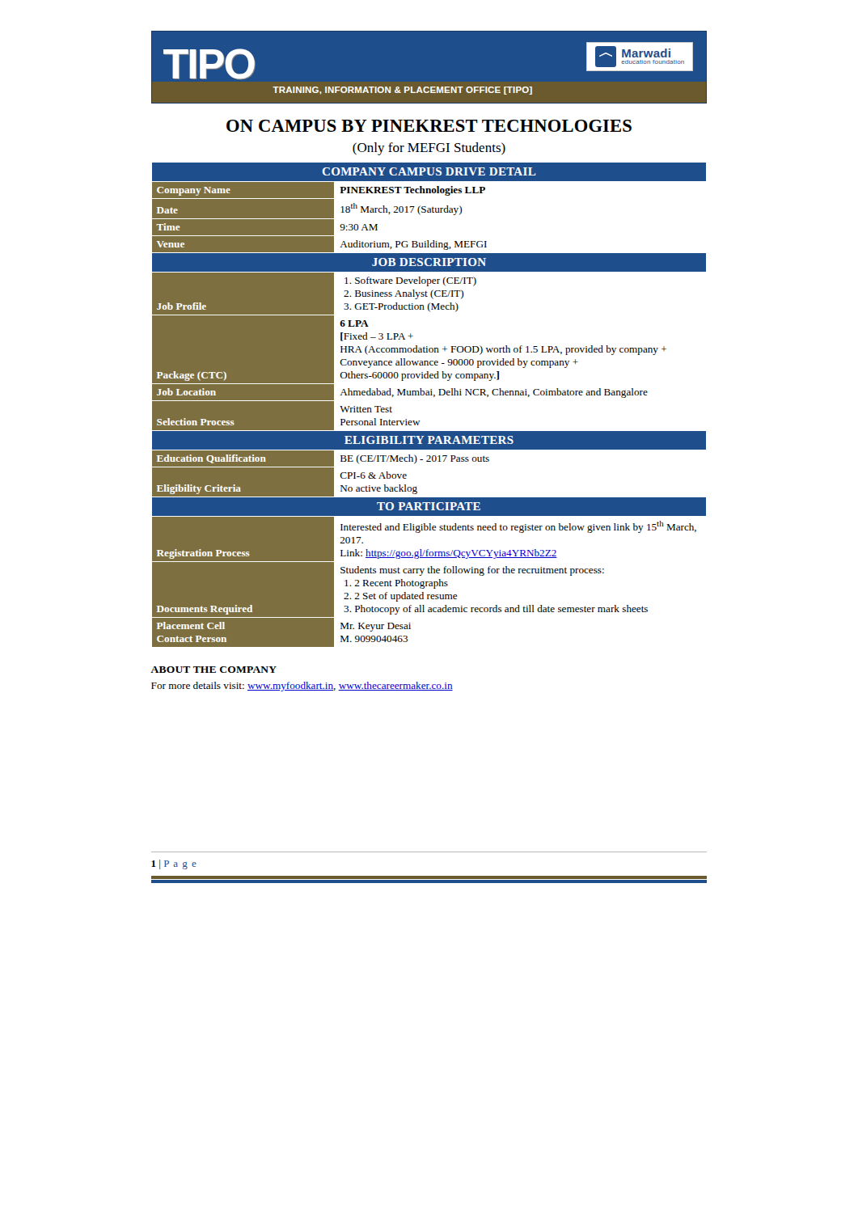Marwadi
education foundation
TRAINING, INFORMATION & PLACEMENT OFFICE [TIPO]
TIPO
ON CAMPUS BY PINEKREST TECHNOLOGIES
(Only for MEFGI Students)
| COMPANY CAMPUS DRIVE DETAIL |
| Company Name | PINEKREST Technologies LLP |
| Date | 18 th March, 2017 (Saturday) |
| Time | 9:30 AM |
| Venue | Auditorium, PG Building, MEFGI |
| JOB DESCRIPTION |
| Job Profile | Software Developer (CE/IT) Business Analyst (CE/IT) GET-Production (Mech) |
| Package (CTC) | 6 LPA [ Fixed – 3 LPA + HRA (Accommodation + FOOD) worth of 1.5 LPA, provided by company + Conveyance allowance - 90000 provided by company + Others-60000 provided by company. ] |
| Job Location | Ahmedabad, Mumbai, Delhi NCR, Chennai, Coimbatore and Bangalore |
| Selection Process | Written Test Personal Interview |
| ELIGIBILITY PARAMETERS |
| Education Qualification | BE (CE/IT/Mech) - 2017 Pass outs |
| Eligibility Criteria | CPI-6 & Above No active backlog |
| TO PARTICIPATE |
| Registration Process | Interested and Eligible students need to register on below given link by 15 th March, 2017. Link: https://goo.gl/forms/QcyVCYyia4YRNb2Z2 |
| Documents Required | Students must carry the following for the recruitment process: 2 Recent Photographs 2 Set of updated resume Photocopy of all academic records and till date semester mark sheets |
| Placement Cell Contact Person | Mr. Keyur Desai M. 9099040463 |
ABOUT THE COMPANY
For more details visit: www.myfoodkart.in, www.thecareermaker.co.in
1 | P a g e